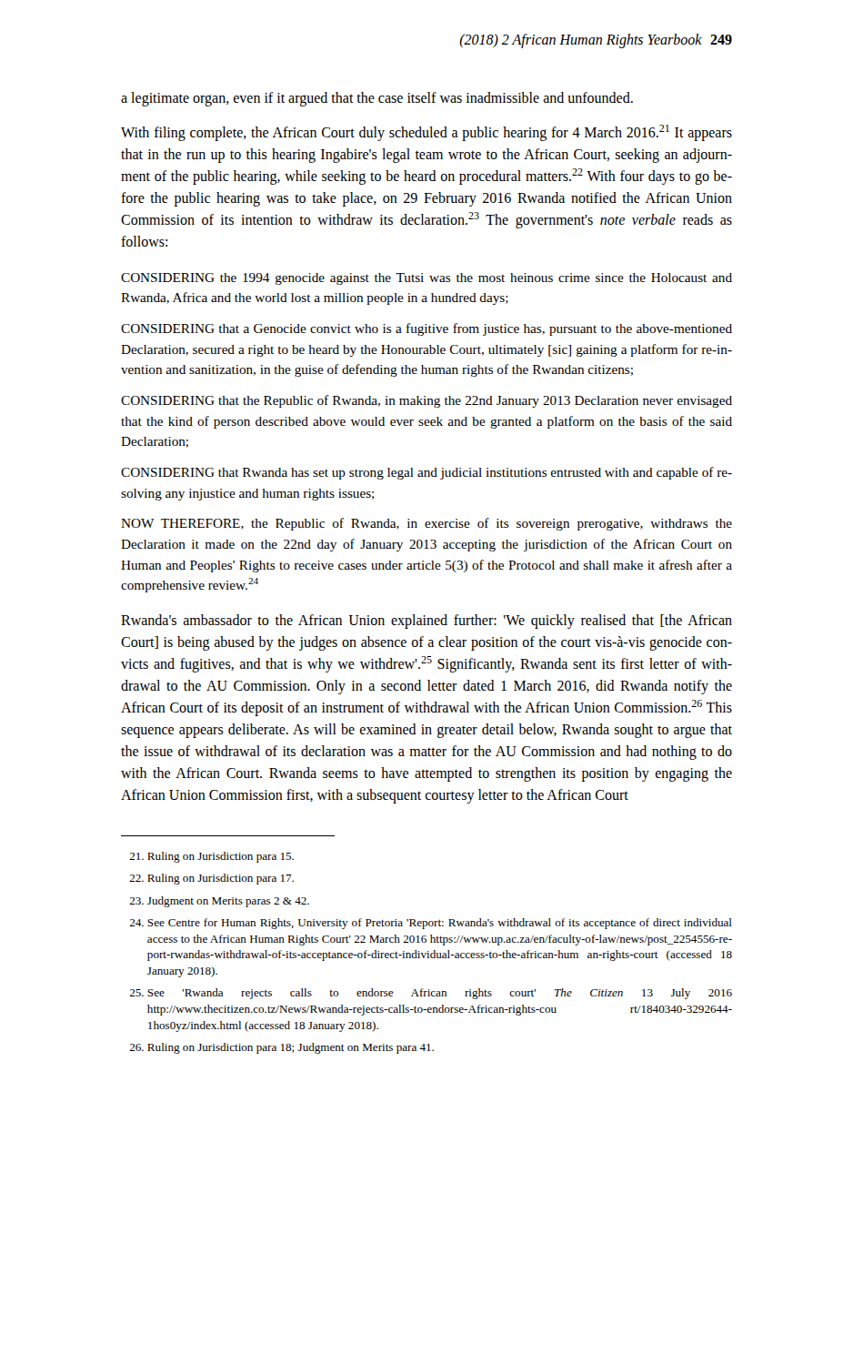(2018) 2 African Human Rights Yearbook 249
a legitimate organ, even if it argued that the case itself was inadmissible and unfounded.
With filing complete, the African Court duly scheduled a public hearing for 4 March 2016.21 It appears that in the run up to this hearing Ingabire's legal team wrote to the African Court, seeking an adjournment of the public hearing, while seeking to be heard on procedural matters.22 With four days to go before the public hearing was to take place, on 29 February 2016 Rwanda notified the African Union Commission of its intention to withdraw its declaration.23 The government's note verbale reads as follows:
CONSIDERING the 1994 genocide against the Tutsi was the most heinous crime since the Holocaust and Rwanda, Africa and the world lost a million people in a hundred days;
CONSIDERING that a Genocide convict who is a fugitive from justice has, pursuant to the above-mentioned Declaration, secured a right to be heard by the Honourable Court, ultimately [sic] gaining a platform for re-invention and sanitization, in the guise of defending the human rights of the Rwandan citizens;
CONSIDERING that the Republic of Rwanda, in making the 22nd January 2013 Declaration never envisaged that the kind of person described above would ever seek and be granted a platform on the basis of the said Declaration;
CONSIDERING that Rwanda has set up strong legal and judicial institutions entrusted with and capable of resolving any injustice and human rights issues;
NOW THEREFORE, the Republic of Rwanda, in exercise of its sovereign prerogative, withdraws the Declaration it made on the 22nd day of January 2013 accepting the jurisdiction of the African Court on Human and Peoples' Rights to receive cases under article 5(3) of the Protocol and shall make it afresh after a comprehensive review.24
Rwanda's ambassador to the African Union explained further: 'We quickly realised that [the African Court] is being abused by the judges on absence of a clear position of the court vis-à-vis genocide convicts and fugitives, and that is why we withdrew'.25 Significantly, Rwanda sent its first letter of withdrawal to the AU Commission. Only in a second letter dated 1 March 2016, did Rwanda notify the African Court of its deposit of an instrument of withdrawal with the African Union Commission.26 This sequence appears deliberate. As will be examined in greater detail below, Rwanda sought to argue that the issue of withdrawal of its declaration was a matter for the AU Commission and had nothing to do with the African Court. Rwanda seems to have attempted to strengthen its position by engaging the African Union Commission first, with a subsequent courtesy letter to the African Court
Ruling on Jurisdiction para 15.
Ruling on Jurisdiction para 17.
Judgment on Merits paras 2 & 42.
See Centre for Human Rights, University of Pretoria 'Report: Rwanda's withdrawal of its acceptance of direct individual access to the African Human Rights Court' 22 March 2016 https://www.up.ac.za/en/faculty-of-law/news/post_2254556-report-rwandas-withdrawal-of-its-acceptance-of-direct-individual-access-to-the-african-hum an-rights-court (accessed 18 January 2018).
See 'Rwanda rejects calls to endorse African rights court' The Citizen 13 July 2016 http://www.thecitizen.co.tz/News/Rwanda-rejects-calls-to-endorse-African-rights-cou rt/1840340-3292644-1hos0yz/index.html (accessed 18 January 2018).
Ruling on Jurisdiction para 18; Judgment on Merits para 41.